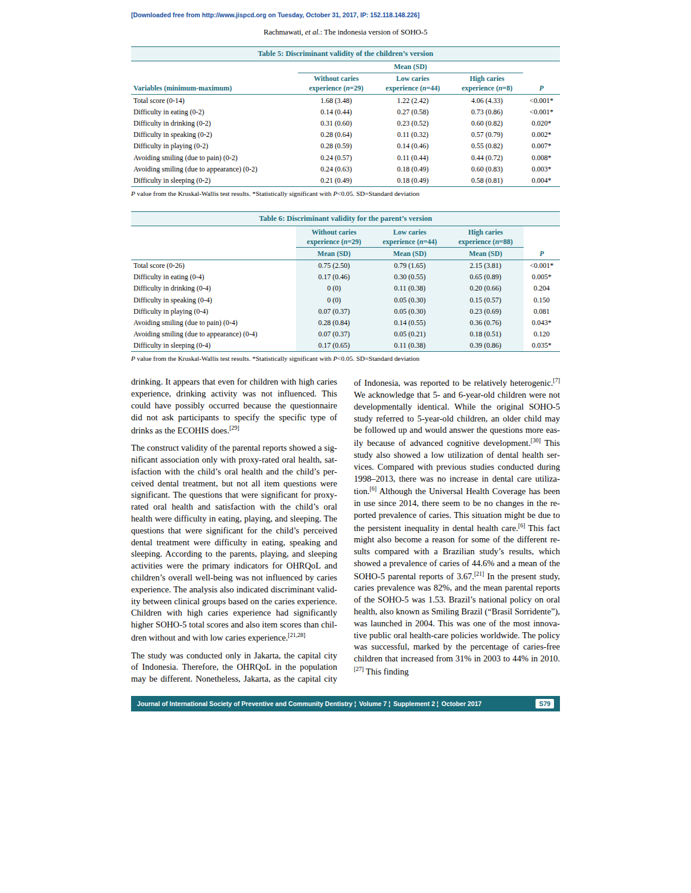[Downloaded free from http://www.jispcd.org on Tuesday, October 31, 2017, IP: 152.118.148.226]
Rachmawati, et al.: The indonesia version of SOHO-5
Table 5: Discriminant validity of the children’s version
| Variables (minimum-maximum) | Mean (SD) | P |
| --- | --- | --- |
| Without caries experience ( n =29) | Low caries experience ( n =44) | High caries experience ( n =8) |
| Total score (0-14) | 1.68 (3.48) | 1.22 (2.42) | 4.06 (4.33) | <0.001* |
| Difficulty in eating (0-2) | 0.14 (0.44) | 0.27 (0.58) | 0.73 (0.86) | <0.001* |
| Difficulty in drinking (0-2) | 0.31 (0.60) | 0.23 (0.52) | 0.60 (0.82) | 0.020* |
| Difficulty in speaking (0-2) | 0.28 (0.64) | 0.11 (0.32) | 0.57 (0.79) | 0.002* |
| Difficulty in playing (0-2) | 0.28 (0.59) | 0.14 (0.46) | 0.55 (0.82) | 0.007* |
| Avoiding smiling (due to pain) (0-2) | 0.24 (0.57) | 0.11 (0.44) | 0.44 (0.72) | 0.008* |
| Avoiding smiling (due to appearance) (0-2) | 0.24 (0.63) | 0.18 (0.49) | 0.60 (0.83) | 0.003* |
| Difficulty in sleeping (0-2) | 0.21 (0.49) | 0.18 (0.49) | 0.58 (0.81) | 0.004* |
P value from the Kruskal-Wallis test results. *Statistically significant with P<0.05. SD=Standard deviation
Table 6: Discriminant validity for the parent’s version
| | Without caries experience ( n =29) | Low caries experience ( n =44) | High caries experience ( n =88) | P |
| --- | --- | --- | --- | --- |
| Mean (SD) | Mean (SD) | Mean (SD) |
| Total score (0-26) | 0.75 (2.50) | 0.79 (1.65) | 2.15 (3.81) | <0.001* |
| Difficulty in eating (0-4) | 0.17 (0.46) | 0.30 (0.55) | 0.65 (0.89) | 0.005* |
| Difficulty in drinking (0-4) | 0 (0) | 0.11 (0.38) | 0.20 (0.66) | 0.204 |
| Difficulty in speaking (0-4) | 0 (0) | 0.05 (0.30) | 0.15 (0.57) | 0.150 |
| Difficulty in playing (0-4) | 0.07 (0.37) | 0.05 (0.30) | 0.23 (0.69) | 0.081 |
| Avoiding smiling (due to pain) (0-4) | 0.28 (0.84) | 0.14 (0.55) | 0.36 (0.76) | 0.043* |
| Avoiding smiling (due to appearance) (0-4) | 0.07 (0.37) | 0.05 (0.21) | 0.18 (0.51) | 0.120 |
| Difficulty in sleeping (0-4) | 0.17 (0.65) | 0.11 (0.38) | 0.39 (0.86) | 0.035* |
P value from the Kruskal-Wallis test results. *Statistically significant with P<0.05. SD=Standard deviation
drinking. It appears that even for children with high caries experience, drinking activity was not influenced. This could have possibly occurred because the questionnaire did not ask participants to specify the specific type of drinks as the ECOHIS does.[29]
The construct validity of the parental reports showed a significant association only with proxy-rated oral health, satisfaction with the child’s oral health and the child’s perceived dental treatment, but not all item questions were significant. The questions that were significant for proxy-rated oral health and satisfaction with the child’s oral health were difficulty in eating, playing, and sleeping. The questions that were significant for the child’s perceived dental treatment were difficulty in eating, speaking and sleeping. According to the parents, playing, and sleeping activities were the primary indicators for OHRQoL and children’s overall well-being was not influenced by caries experience. The analysis also indicated discriminant validity between clinical groups based on the caries experience. Children with high caries experience had significantly higher SOHO-5 total scores and also item scores than children without and with low caries experience.[21,28]
The study was conducted only in Jakarta, the capital city of Indonesia. Therefore, the OHRQoL in the population may be different. Nonetheless, Jakarta, as the capital city of Indonesia, was reported to be relatively heterogenic.[7] We acknowledge that 5- and 6-year-old children were not developmentally identical. While the original SOHO-5 study referred to 5-year-old children, an older child may be followed up and would answer the questions more easily because of advanced cognitive development.[30] This study also showed a low utilization of dental health services. Compared with previous studies conducted during 1998–2013, there was no increase in dental care utilization.[6] Although the Universal Health Coverage has been in use since 2014, there seem to be no changes in the reported prevalence of caries. This situation might be due to the persistent inequality in dental health care.[6] This fact might also become a reason for some of the different results compared with a Brazilian study’s results, which showed a prevalence of caries of 44.6% and a mean of the SOHO-5 parental reports of 3.67.[21] In the present study, caries prevalence was 82%, and the mean parental reports of the SOHO-5 was 1.53. Brazil’s national policy on oral health, also known as Smiling Brazil (“Brasil Sorridente”), was launched in 2004. This was one of the most innovative public oral health-care policies worldwide. The policy was successful, marked by the percentage of caries-free children that increased from 31% in 2003 to 44% in 2010.[27] This finding
Journal of International Society of Preventive and Community Dentistry ¦ Volume 7 ¦ Supplement 2 ¦ October 2017 S79